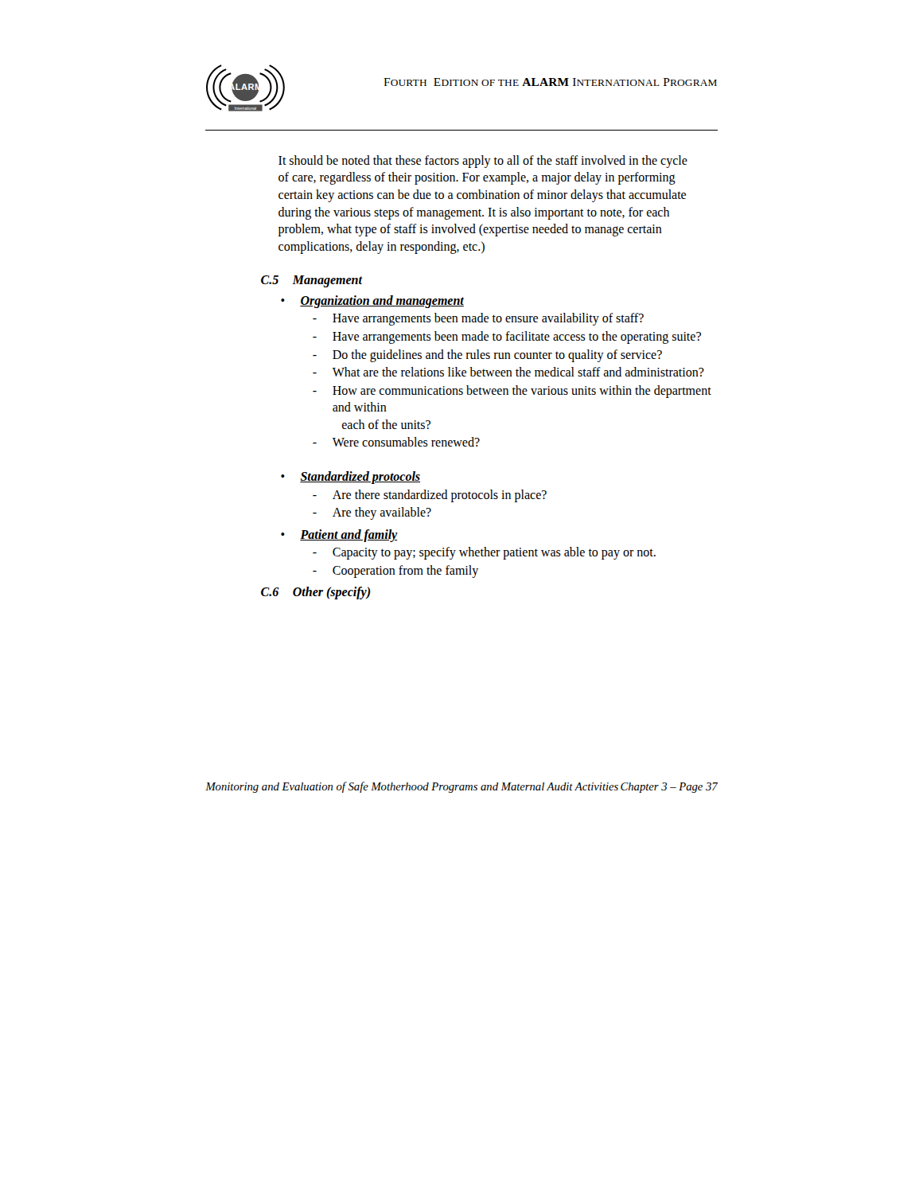ALARM International
FOURTH EDITION OF THE ALARM INTERNATIONAL PROGRAM
It should be noted that these factors apply to all of the staff involved in the cycle of care, regardless of their position. For example, a major delay in performing certain key actions can be due to a combination of minor delays that accumulate during the various steps of management. It is also important to note, for each problem, what type of staff is involved (expertise needed to manage certain complications, delay in responding, etc.)
C.5 Management
Organization and management
Have arrangements been made to ensure availability of staff?
Have arrangements been made to facilitate access to the operating suite?
Do the guidelines and the rules run counter to quality of service?
What are the relations like between the medical staff and administration?
How are communications between the various units within the department and withineach of the units?
Were consumables renewed?
Standardized protocols
Are there standardized protocols in place?
Are they available?
Patient and family
Capacity to pay; specify whether patient was able to pay or not.
Cooperation from the family
C.6 Other (specify)
Monitoring and Evaluation of Safe Motherhood Programs and Maternal Audit Activities
Chapter 3 – Page 37